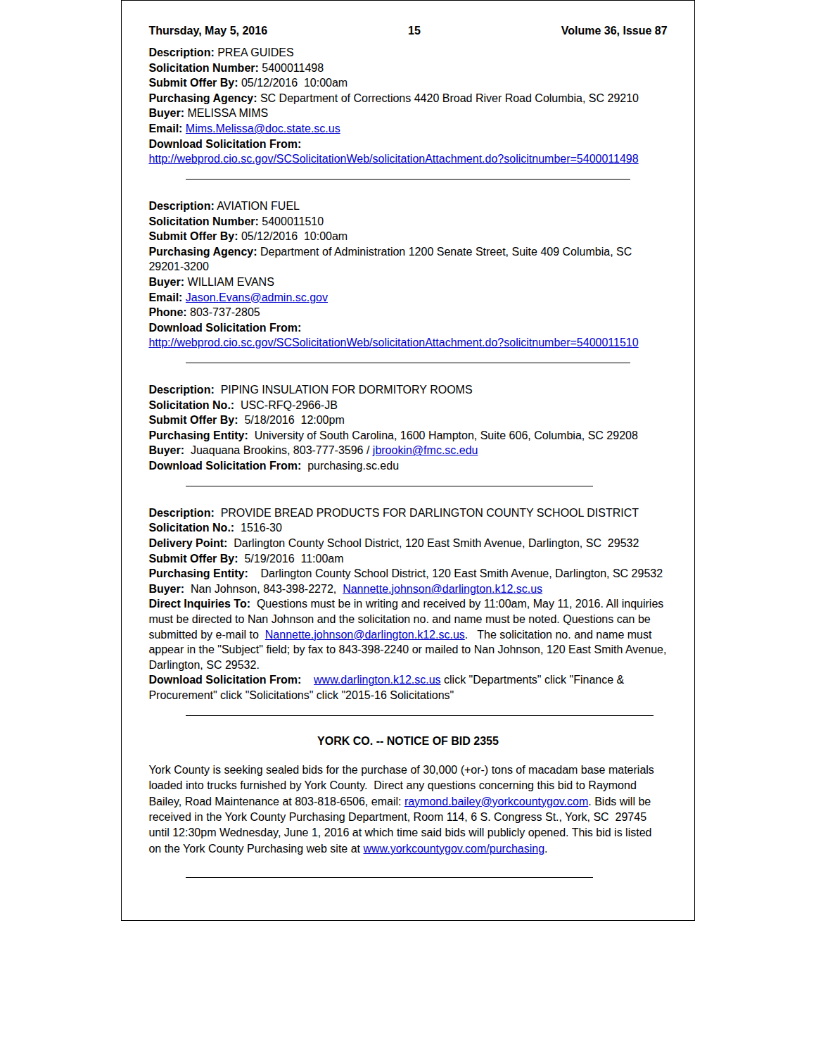Thursday, May 5, 2016 15 Volume 36, Issue 87
Description: PREA GUIDES
Solicitation Number: 5400011498
Submit Offer By: 05/12/2016 10:00am
Purchasing Agency: SC Department of Corrections 4420 Broad River Road Columbia, SC 29210
Buyer: MELISSA MIMS
Email: Mims.Melissa@doc.state.sc.us
Download Solicitation From:
http://webprod.cio.sc.gov/SCSolicitationWeb/solicitationAttachment.do?solicitnumber=5400011498
Description: AVIATION FUEL
Solicitation Number: 5400011510
Submit Offer By: 05/12/2016 10:00am
Purchasing Agency: Department of Administration 1200 Senate Street, Suite 409 Columbia, SC 29201-3200
Buyer: WILLIAM EVANS
Email: Jason.Evans@admin.sc.gov
Phone: 803-737-2805
Download Solicitation From:
http://webprod.cio.sc.gov/SCSolicitationWeb/solicitationAttachment.do?solicitnumber=5400011510
Description: PIPING INSULATION FOR DORMITORY ROOMS
Solicitation No.: USC-RFQ-2966-JB
Submit Offer By: 5/18/2016 12:00pm
Purchasing Entity: University of South Carolina, 1600 Hampton, Suite 606, Columbia, SC 29208
Buyer: Juaquana Brookins, 803-777-3596 / jbrookin@fmc.sc.edu
Download Solicitation From: purchasing.sc.edu
Description: PROVIDE BREAD PRODUCTS FOR DARLINGTON COUNTY SCHOOL DISTRICT
Solicitation No.: 1516-30
Delivery Point: Darlington County School District, 120 East Smith Avenue, Darlington, SC 29532
Submit Offer By: 5/19/2016 11:00am
Purchasing Entity: Darlington County School District, 120 East Smith Avenue, Darlington, SC 29532
Buyer: Nan Johnson, 843-398-2272, Nannette.johnson@darlington.k12.sc.us
Direct Inquiries To: Questions must be in writing and received by 11:00am, May 11, 2016. All inquiries must be directed to Nan Johnson and the solicitation no. and name must be noted. Questions can be submitted by e-mail to Nannette.johnson@darlington.k12.sc.us. The solicitation no. and name must appear in the "Subject" field; by fax to 843-398-2240 or mailed to Nan Johnson, 120 East Smith Avenue, Darlington, SC 29532.
Download Solicitation From: www.darlington.k12.sc.us click "Departments" click "Finance & Procurement" click "Solicitations" click "2015-16 Solicitations"
YORK CO. -- NOTICE OF BID 2355
York County is seeking sealed bids for the purchase of 30,000 (+or-) tons of macadam base materials loaded into trucks furnished by York County. Direct any questions concerning this bid to Raymond Bailey, Road Maintenance at 803-818-6506, email: raymond.bailey@yorkcountygov.com. Bids will be received in the York County Purchasing Department, Room 114, 6 S. Congress St., York, SC 29745 until 12:30pm Wednesday, June 1, 2016 at which time said bids will publicly opened. This bid is listed on the York County Purchasing web site at www.yorkcountygov.com/purchasing.